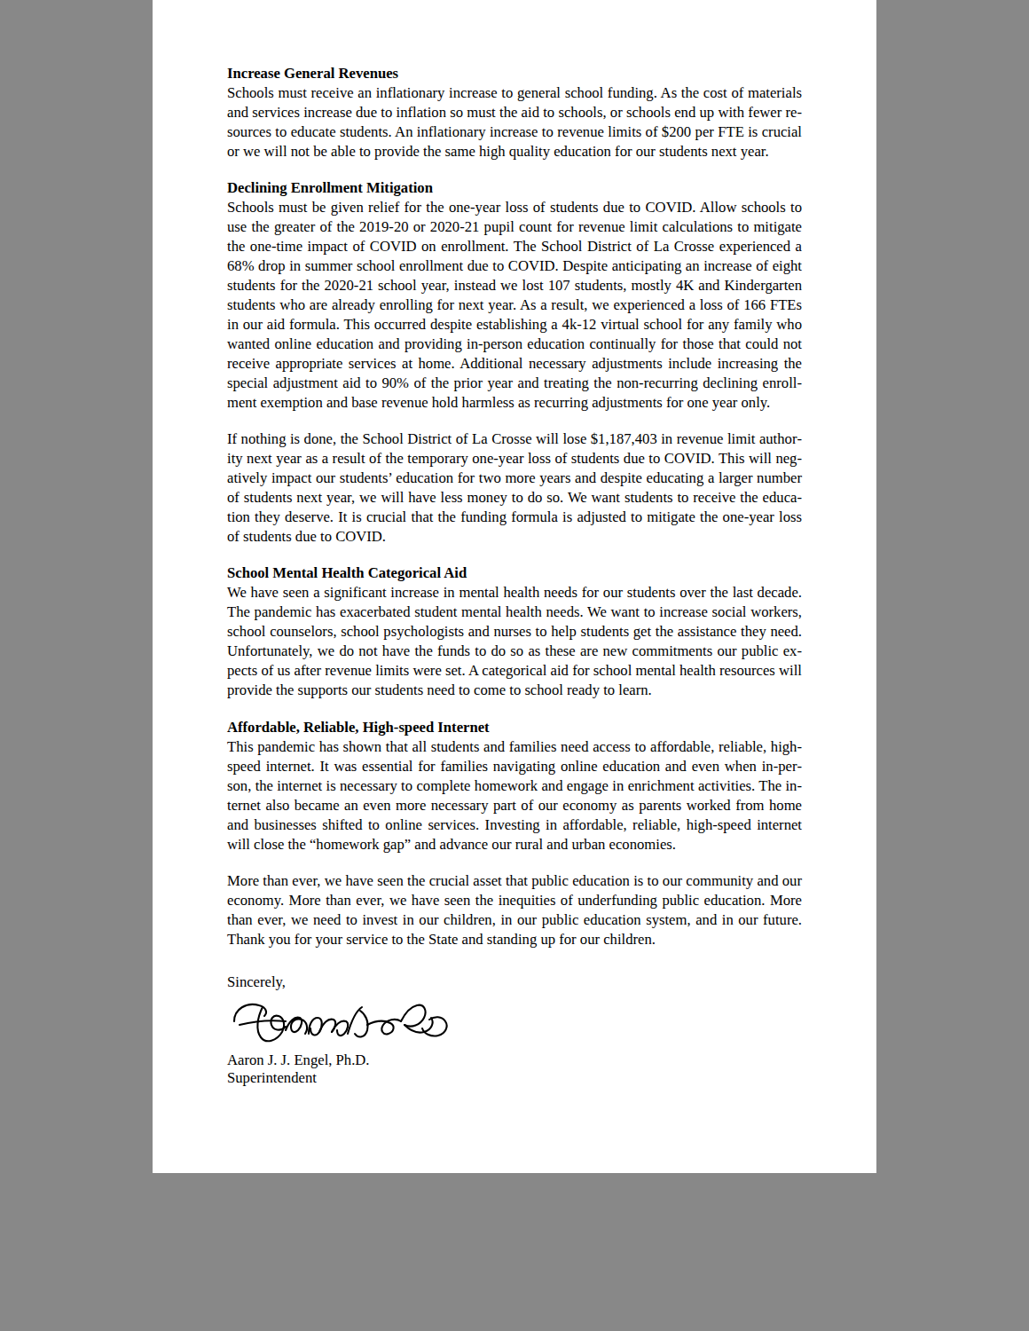Increase General Revenues
Schools must receive an inflationary increase to general school funding. As the cost of materials and services increase due to inflation so must the aid to schools, or schools end up with fewer resources to educate students. An inflationary increase to revenue limits of $200 per FTE is crucial or we will not be able to provide the same high quality education for our students next year.
Declining Enrollment Mitigation
Schools must be given relief for the one-year loss of students due to COVID. Allow schools to use the greater of the 2019-20 or 2020-21 pupil count for revenue limit calculations to mitigate the one-time impact of COVID on enrollment. The School District of La Crosse experienced a 68% drop in summer school enrollment due to COVID. Despite anticipating an increase of eight students for the 2020-21 school year, instead we lost 107 students, mostly 4K and Kindergarten students who are already enrolling for next year. As a result, we experienced a loss of 166 FTEs in our aid formula. This occurred despite establishing a 4k-12 virtual school for any family who wanted online education and providing in-person education continually for those that could not receive appropriate services at home. Additional necessary adjustments include increasing the special adjustment aid to 90% of the prior year and treating the non-recurring declining enrollment exemption and base revenue hold harmless as recurring adjustments for one year only.
If nothing is done, the School District of La Crosse will lose $1,187,403 in revenue limit authority next year as a result of the temporary one-year loss of students due to COVID. This will negatively impact our students’ education for two more years and despite educating a larger number of students next year, we will have less money to do so. We want students to receive the education they deserve. It is crucial that the funding formula is adjusted to mitigate the one-year loss of students due to COVID.
School Mental Health Categorical Aid
We have seen a significant increase in mental health needs for our students over the last decade. The pandemic has exacerbated student mental health needs. We want to increase social workers, school counselors, school psychologists and nurses to help students get the assistance they need. Unfortunately, we do not have the funds to do so as these are new commitments our public expects of us after revenue limits were set. A categorical aid for school mental health resources will provide the supports our students need to come to school ready to learn.
Affordable, Reliable, High-speed Internet
This pandemic has shown that all students and families need access to affordable, reliable, high-speed internet. It was essential for families navigating online education and even when in-person, the internet is necessary to complete homework and engage in enrichment activities. The internet also became an even more necessary part of our economy as parents worked from home and businesses shifted to online services. Investing in affordable, reliable, high-speed internet will close the “homework gap” and advance our rural and urban economies.
More than ever, we have seen the crucial asset that public education is to our community and our economy. More than ever, we have seen the inequities of underfunding public education. More than ever, we need to invest in our children, in our public education system, and in our future. Thank you for your service to the State and standing up for our children.
Sincerely,
Aaron J. J. Engel, Ph.D.
Superintendent